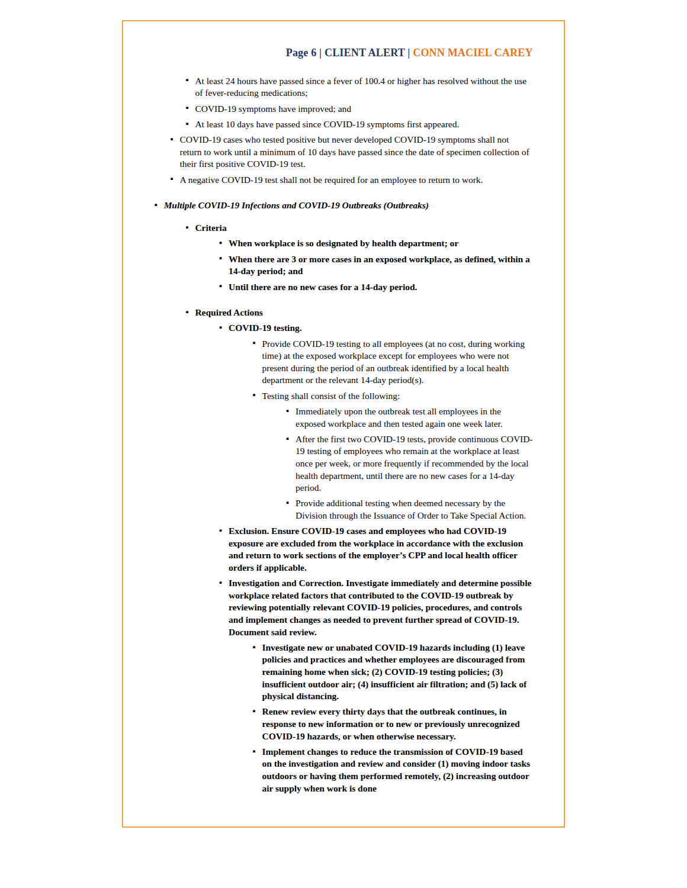Page 6 | CLIENT ALERT | CONN MACIEL CAREY
At least 24 hours have passed since a fever of 100.4 or higher has resolved without the use of fever-reducing medications;
COVID-19 symptoms have improved; and
At least 10 days have passed since COVID-19 symptoms first appeared.
COVID-19 cases who tested positive but never developed COVID-19 symptoms shall not return to work until a minimum of 10 days have passed since the date of specimen collection of their first positive COVID-19 test.
A negative COVID-19 test shall not be required for an employee to return to work.
Multiple COVID-19 Infections and COVID-19 Outbreaks (Outbreaks)
Criteria
When workplace is so designated by health department; or
When there are 3 or more cases in an exposed workplace, as defined, within a 14-day period; and
Until there are no new cases for a 14-day period.
Required Actions
COVID-19 testing.
Provide COVID-19 testing to all employees (at no cost, during working time) at the exposed workplace except for employees who were not present during the period of an outbreak identified by a local health department or the relevant 14-day period(s).
Testing shall consist of the following:
Immediately upon the outbreak test all employees in the exposed workplace and then tested again one week later.
After the first two COVID-19 tests, provide continuous COVID-19 testing of employees who remain at the workplace at least once per week, or more frequently if recommended by the local health department, until there are no new cases for a 14-day period.
Provide additional testing when deemed necessary by the Division through the Issuance of Order to Take Special Action.
Exclusion. Ensure COVID-19 cases and employees who had COVID-19 exposure are excluded from the workplace in accordance with the exclusion and return to work sections of the employer’s CPP and local health officer orders if applicable.
Investigation and Correction. Investigate immediately and determine possible workplace related factors that contributed to the COVID-19 outbreak by reviewing potentially relevant COVID-19 policies, procedures, and controls and implement changes as needed to prevent further spread of COVID-19. Document said review.
Investigate new or unabated COVID-19 hazards including (1) leave policies and practices and whether employees are discouraged from remaining home when sick; (2) COVID-19 testing policies; (3) insufficient outdoor air; (4) insufficient air filtration; and (5) lack of physical distancing.
Renew review every thirty days that the outbreak continues, in response to new information or to new or previously unrecognized COVID-19 hazards, or when otherwise necessary.
Implement changes to reduce the transmission of COVID-19 based on the investigation and review and consider (1) moving indoor tasks outdoors or having them performed remotely, (2) increasing outdoor air supply when work is done